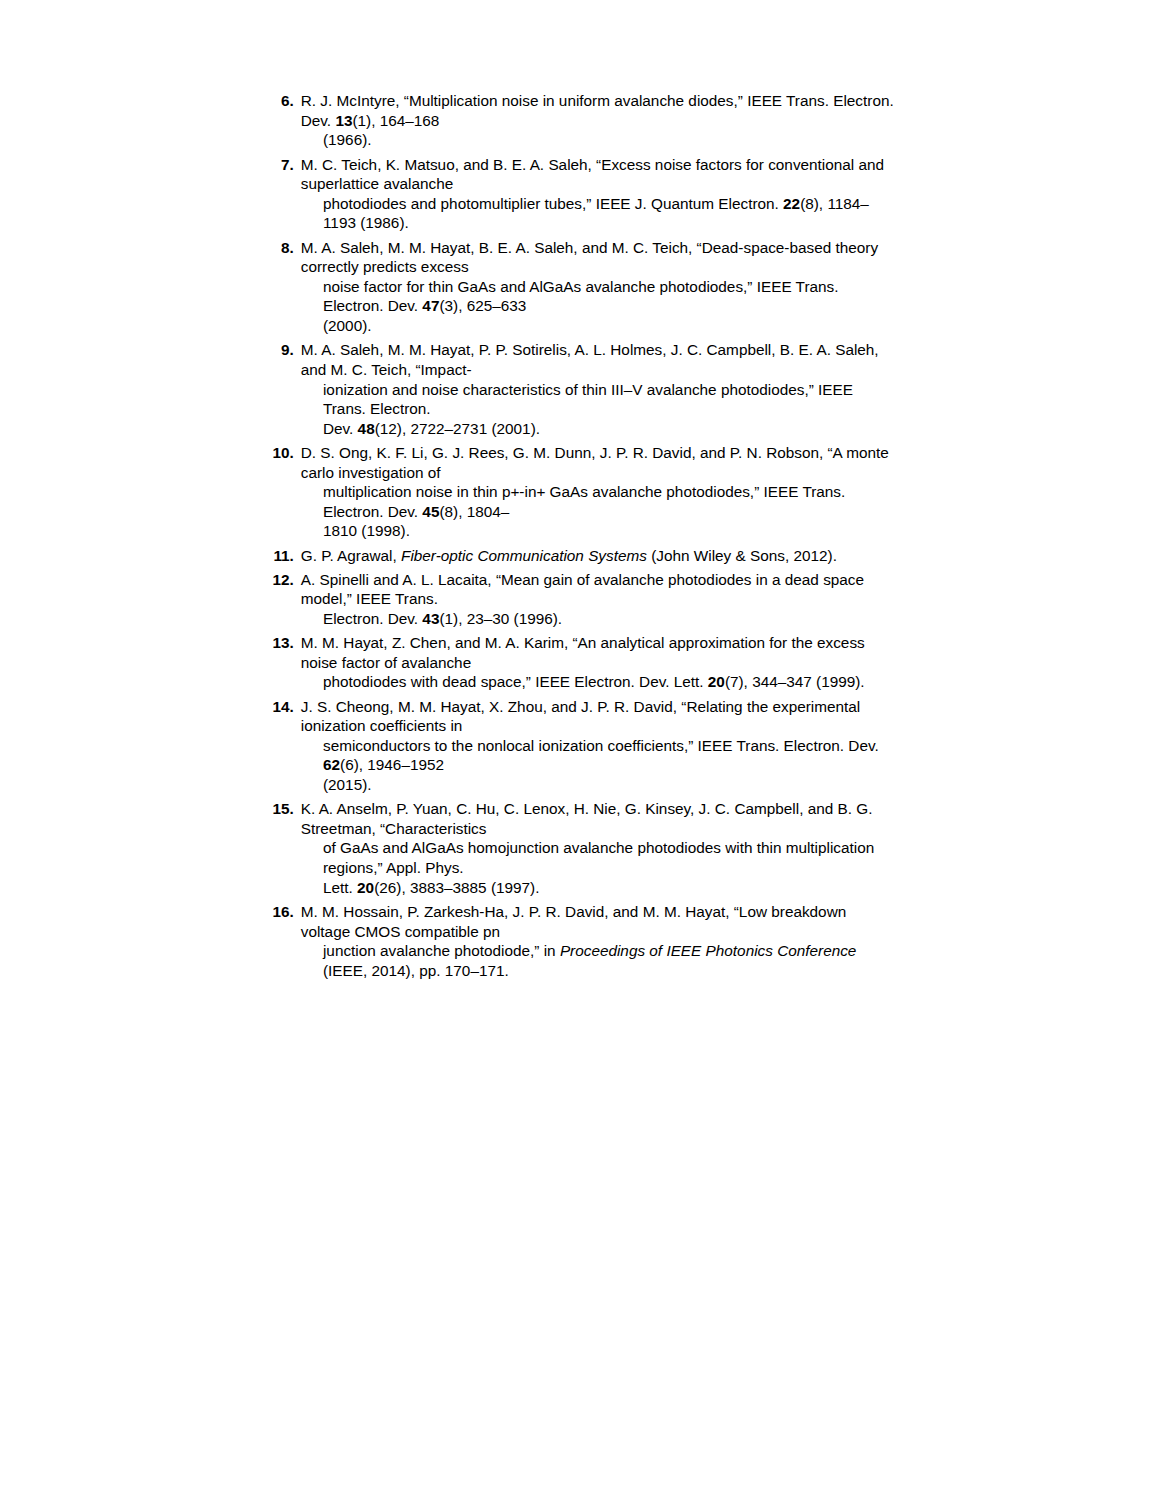6. R. J. McIntyre, “Multiplication noise in uniform avalanche diodes,” IEEE Trans. Electron. Dev. 13(1), 164–168 (1966).
7. M. C. Teich, K. Matsuo, and B. E. A. Saleh, “Excess noise factors for conventional and superlattice avalanche photodiodes and photomultiplier tubes,” IEEE J. Quantum Electron. 22(8), 1184–1193 (1986).
8. M. A. Saleh, M. M. Hayat, B. E. A. Saleh, and M. C. Teich, “Dead-space-based theory correctly predicts excess noise factor for thin GaAs and AlGaAs avalanche photodiodes,” IEEE Trans. Electron. Dev. 47(3), 625–633 (2000).
9. M. A. Saleh, M. M. Hayat, P. P. Sotirelis, A. L. Holmes, J. C. Campbell, B. E. A. Saleh, and M. C. Teich, “Impact- ionization and noise characteristics of thin III–V avalanche photodiodes,” IEEE Trans. Electron. Dev. 48(12), 2722–2731 (2001).
10. D. S. Ong, K. F. Li, G. J. Rees, G. M. Dunn, J. P. R. David, and P. N. Robson, “A monte carlo investigation of multiplication noise in thin p+-in+ GaAs avalanche photodiodes,” IEEE Trans. Electron. Dev. 45(8), 1804– 1810 (1998).
11. G. P. Agrawal, Fiber-optic Communication Systems (John Wiley & Sons, 2012).
12. A. Spinelli and A. L. Lacaita, “Mean gain of avalanche photodiodes in a dead space model,” IEEE Trans. Electron. Dev. 43(1), 23–30 (1996).
13. M. M. Hayat, Z. Chen, and M. A. Karim, “An analytical approximation for the excess noise factor of avalanche photodiodes with dead space,” IEEE Electron. Dev. Lett. 20(7), 344–347 (1999).
14. J. S. Cheong, M. M. Hayat, X. Zhou, and J. P. R. David, “Relating the experimental ionization coefficients in semiconductors to the nonlocal ionization coefficients,” IEEE Trans. Electron. Dev. 62(6), 1946–1952 (2015).
15. K. A. Anselm, P. Yuan, C. Hu, C. Lenox, H. Nie, G. Kinsey, J. C. Campbell, and B. G. Streetman, “Characteristics of GaAs and AlGaAs homojunction avalanche photodiodes with thin multiplication regions,” Appl. Phys. Lett. 20(26), 3883–3885 (1997).
16. M. M. Hossain, P. Zarkesh-Ha, J. P. R. David, and M. M. Hayat, “Low breakdown voltage CMOS compatible pn junction avalanche photodiode,” in Proceedings of IEEE Photonics Conference (IEEE, 2014), pp. 170–171.